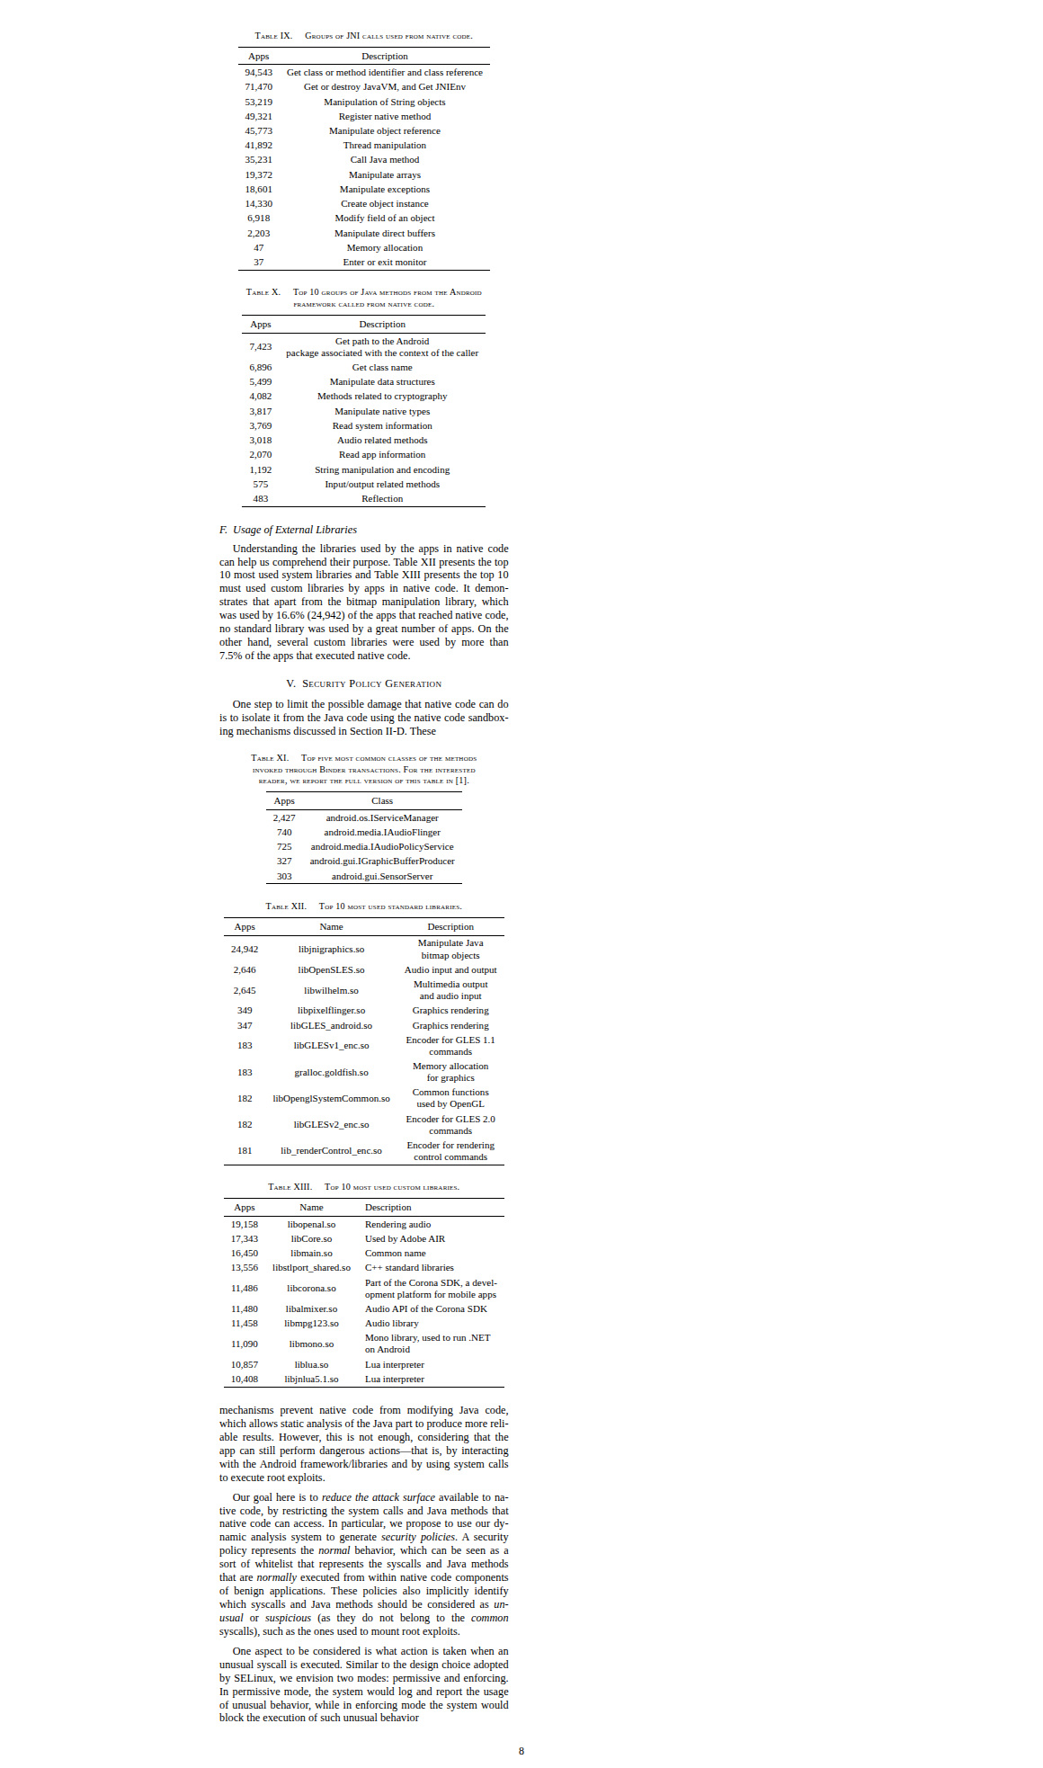Table IX. Groups of JNI calls used from native code.
| Apps | Description |
| --- | --- |
| 94,543 | Get class or method identifier and class reference |
| 71,470 | Get or destroy JavaVM, and Get JNIEnv |
| 53,219 | Manipulation of String objects |
| 49,321 | Register native method |
| 45,773 | Manipulate object reference |
| 41,892 | Thread manipulation |
| 35,231 | Call Java method |
| 19,372 | Manipulate arrays |
| 18,601 | Manipulate exceptions |
| 14,330 | Create object instance |
| 6,918 | Modify field of an object |
| 2,203 | Manipulate direct buffers |
| 47 | Memory allocation |
| 37 | Enter or exit monitor |
Table X. Top 10 groups of Java methods from the Android
framework called from native code.
| Apps | Description |
| --- | --- |
| 7,423 | Get path to the Android package associated with the context of the caller |
| 6,896 | Get class name |
| 5,499 | Manipulate data structures |
| 4,082 | Methods related to cryptography |
| 3,817 | Manipulate native types |
| 3,769 | Read system information |
| 3,018 | Audio related methods |
| 2,070 | Read app information |
| 1,192 | String manipulation and encoding |
| 575 | Input/output related methods |
| 483 | Reflection |
F. Usage of External Libraries
Understanding the libraries used by the apps in native code can help us comprehend their purpose. Table XII presents the top 10 most used system libraries and Table XIII presents the top 10 must used custom libraries by apps in native code. It demonstrates that apart from the bitmap manipulation library, which was used by 16.6% (24,942) of the apps that reached native code, no standard library was used by a great number of apps. On the other hand, several custom libraries were used by more than 7.5% of the apps that executed native code.
V. Security Policy Generation
One step to limit the possible damage that native code can do is to isolate it from the Java code using the native code sandboxing mechanisms discussed in Section II-D. These
Table XI. Top five most common classes of the methods
invoked through Binder transactions. For the interested
reader, we report the full version of this table in [1].
| Apps | Class |
| --- | --- |
| 2,427 | android.os.IServiceManager |
| 740 | android.media.IAudioFlinger |
| 725 | android.media.IAudioPolicyService |
| 327 | android.gui.IGraphicBufferProducer |
| 303 | android.gui.SensorServer |
Table XII. Top 10 most used standard libraries.
| Apps | Name | Description |
| --- | --- | --- |
| 24,942 | libjnigraphics.so | Manipulate Java bitmap objects |
| 2,646 | libOpenSLES.so | Audio input and output |
| 2,645 | libwilhelm.so | Multimedia output and audio input |
| 349 | libpixelflinger.so | Graphics rendering |
| 347 | libGLES_android.so | Graphics rendering |
| 183 | libGLESv1_enc.so | Encoder for GLES 1.1 commands |
| 183 | gralloc.goldfish.so | Memory allocation for graphics |
| 182 | libOpenglSystemCommon.so | Common functions used by OpenGL |
| 182 | libGLESv2_enc.so | Encoder for GLES 2.0 commands |
| 181 | lib_renderControl_enc.so | Encoder for rendering control commands |
Table XIII. Top 10 most used custom libraries.
| Apps | Name | Description |
| --- | --- | --- |
| 19,158 | libopenal.so | Rendering audio |
| 17,343 | libCore.so | Used by Adobe AIR |
| 16,450 | libmain.so | Common name |
| 13,556 | libstlport_shared.so | C++ standard libraries |
| 11,486 | libcorona.so | Part of the Corona SDK, a devel- opment platform for mobile apps |
| 11,480 | libalmixer.so | Audio API of the Corona SDK |
| 11,458 | libmpg123.so | Audio library |
| 11,090 | libmono.so | Mono library, used to run .NET on Android |
| 10,857 | liblua.so | Lua interpreter |
| 10,408 | libjnlua5.1.so | Lua interpreter |
mechanisms prevent native code from modifying Java code, which allows static analysis of the Java part to produce more reliable results. However, this is not enough, considering that the app can still perform dangerous actions—that is, by interacting with the Android framework/libraries and by using system calls to execute root exploits.
Our goal here is to reduce the attack surface available to native code, by restricting the system calls and Java methods that native code can access. In particular, we propose to use our dynamic analysis system to generate security policies. A security policy represents the normal behavior, which can be seen as a sort of whitelist that represents the syscalls and Java methods that are normally executed from within native code components of benign applications. These policies also implicitly identify which syscalls and Java methods should be considered as unusual or suspicious (as they do not belong to the common syscalls), such as the ones used to mount root exploits.
One aspect to be considered is what action is taken when an unusual syscall is executed. Similar to the design choice adopted by SELinux, we envision two modes: permissive and enforcing. In permissive mode, the system would log and report the usage of unusual behavior, while in enforcing mode the system would block the execution of such unusual behavior
8